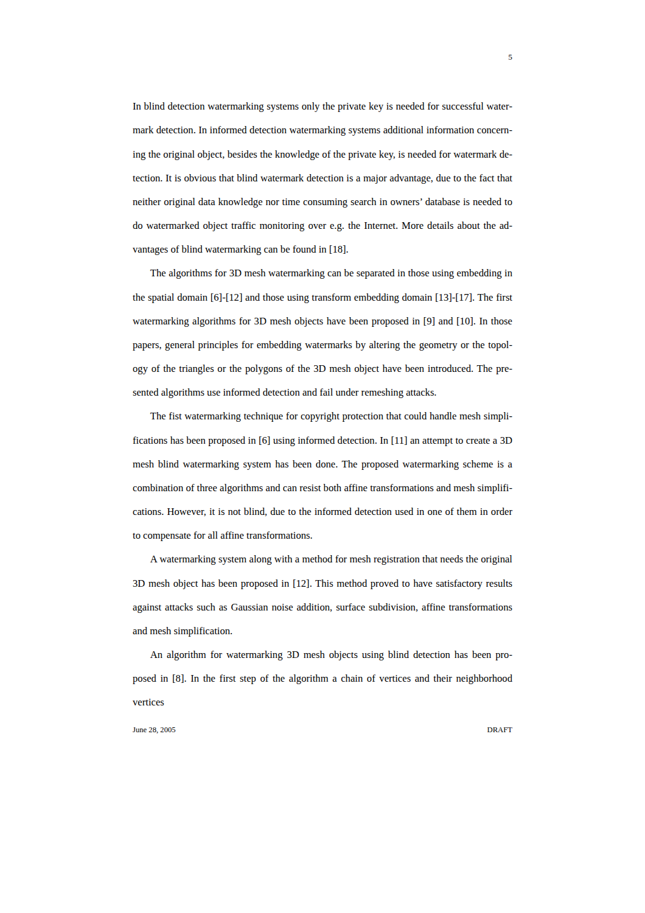5
In blind detection watermarking systems only the private key is needed for successful watermark detection. In informed detection watermarking systems additional information concerning the original object, besides the knowledge of the private key, is needed for watermark detection. It is obvious that blind watermark detection is a major advantage, due to the fact that neither original data knowledge nor time consuming search in owners’ database is needed to do watermarked object traffic monitoring over e.g. the Internet. More details about the advantages of blind watermarking can be found in [18].
The algorithms for 3D mesh watermarking can be separated in those using embedding in the spatial domain [6]-[12] and those using transform embedding domain [13]-[17]. The first watermarking algorithms for 3D mesh objects have been proposed in [9] and [10]. In those papers, general principles for embedding watermarks by altering the geometry or the topology of the triangles or the polygons of the 3D mesh object have been introduced. The presented algorithms use informed detection and fail under remeshing attacks.
The fist watermarking technique for copyright protection that could handle mesh simplifications has been proposed in [6] using informed detection. In [11] an attempt to create a 3D mesh blind watermarking system has been done. The proposed watermarking scheme is a combination of three algorithms and can resist both affine transformations and mesh simplifications. However, it is not blind, due to the informed detection used in one of them in order to compensate for all affine transformations.
A watermarking system along with a method for mesh registration that needs the original 3D mesh object has been proposed in [12]. This method proved to have satisfactory results against attacks such as Gaussian noise addition, surface subdivision, affine transformations and mesh simplification.
An algorithm for watermarking 3D mesh objects using blind detection has been proposed in [8]. In the first step of the algorithm a chain of vertices and their neighborhood vertices
June 28, 2005 DRAFT